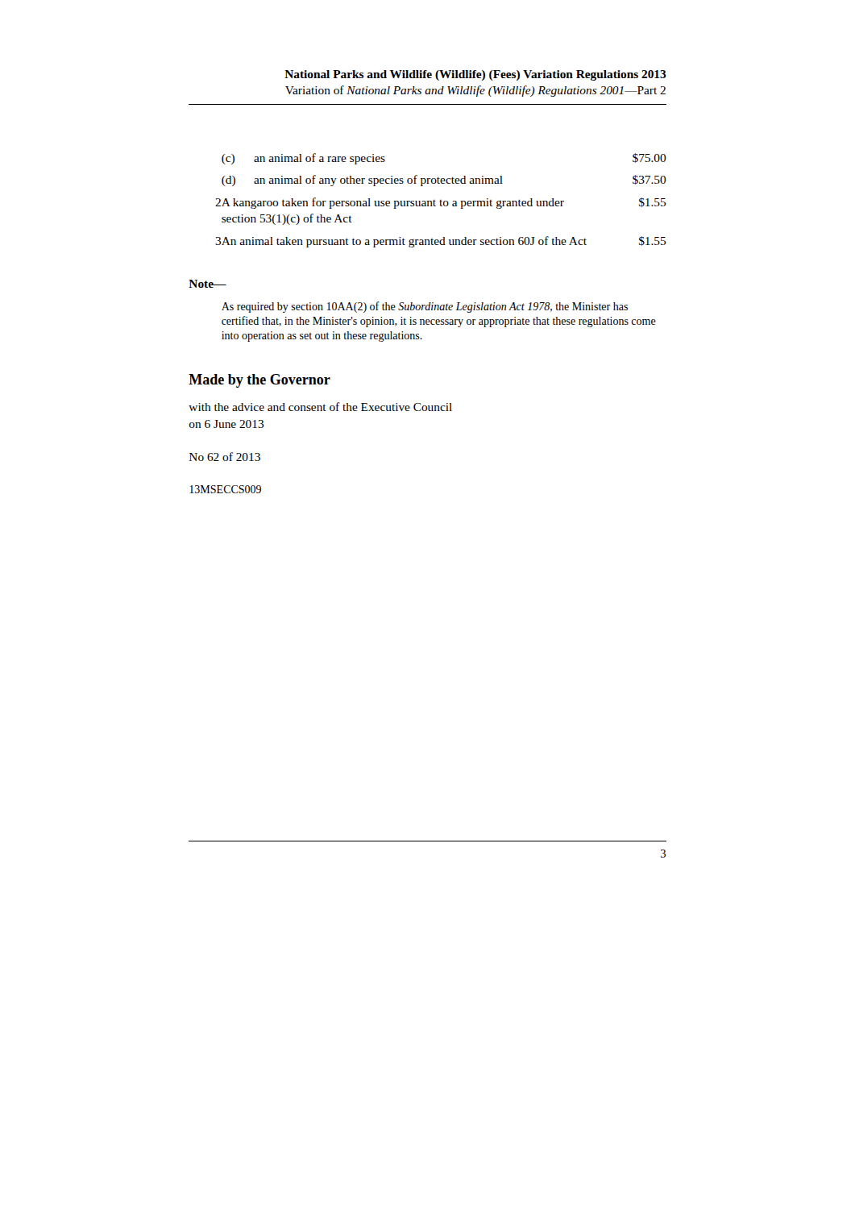National Parks and Wildlife (Wildlife) (Fees) Variation Regulations 2013
Variation of National Parks and Wildlife (Wildlife) Regulations 2001—Part 2
| | (c) | an animal of a rare species | $75.00 |
| | (d) | an animal of any other species of protected animal | $37.50 |
| 2 | A kangaroo taken for personal use pursuant to a permit granted under section 53(1)(c) of the Act | $1.55 |
| 3 | An animal taken pursuant to a permit granted under section 60J of the Act | $1.55 |
Note—
As required by section 10AA(2) of the Subordinate Legislation Act 1978, the Minister has certified that, in the Minister's opinion, it is necessary or appropriate that these regulations come into operation as set out in these regulations.
Made by the Governor
with the advice and consent of the Executive Council
on 6 June 2013
No 62 of 2013
13MSECCS009
3